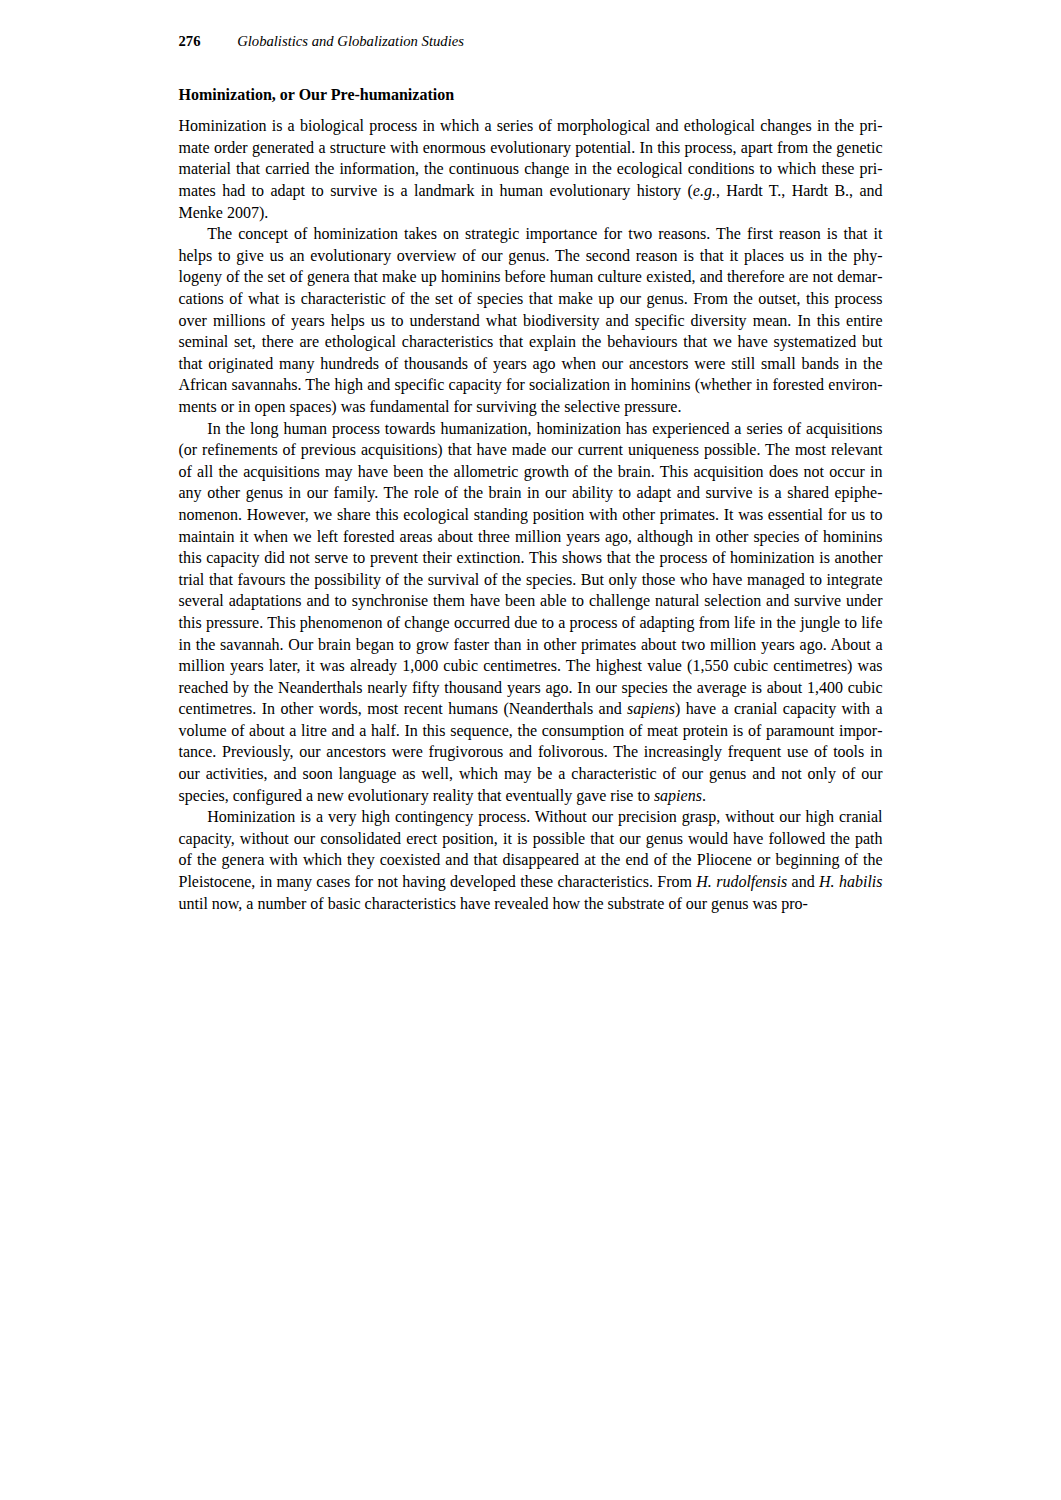276 Globalistics and Globalization Studies
Hominization, or Our Pre-humanization
Hominization is a biological process in which a series of morphological and ethological changes in the primate order generated a structure with enormous evolutionary potential. In this process, apart from the genetic material that carried the information, the continuous change in the ecological conditions to which these primates had to adapt to survive is a landmark in human evolutionary history (e.g., Hardt T., Hardt B., and Menke 2007).
The concept of hominization takes on strategic importance for two reasons. The first reason is that it helps to give us an evolutionary overview of our genus. The second reason is that it places us in the phylogeny of the set of genera that make up hominins before human culture existed, and therefore are not demarcations of what is characteristic of the set of species that make up our genus. From the outset, this process over millions of years helps us to understand what biodiversity and specific diversity mean. In this entire seminal set, there are ethological characteristics that explain the behaviours that we have systematized but that originated many hundreds of thousands of years ago when our ancestors were still small bands in the African savannahs. The high and specific capacity for socialization in hominins (whether in forested environments or in open spaces) was fundamental for surviving the selective pressure.
In the long human process towards humanization, hominization has experienced a series of acquisitions (or refinements of previous acquisitions) that have made our current uniqueness possible. The most relevant of all the acquisitions may have been the allometric growth of the brain. This acquisition does not occur in any other genus in our family. The role of the brain in our ability to adapt and survive is a shared epiphenomenon. However, we share this ecological standing position with other primates. It was essential for us to maintain it when we left forested areas about three million years ago, although in other species of hominins this capacity did not serve to prevent their extinction. This shows that the process of hominization is another trial that favours the possibility of the survival of the species. But only those who have managed to integrate several adaptations and to synchronise them have been able to challenge natural selection and survive under this pressure. This phenomenon of change occurred due to a process of adapting from life in the jungle to life in the savannah. Our brain began to grow faster than in other primates about two million years ago. About a million years later, it was already 1,000 cubic centimetres. The highest value (1,550 cubic centimetres) was reached by the Neanderthals nearly fifty thousand years ago. In our species the average is about 1,400 cubic centimetres. In other words, most recent humans (Neanderthals and sapiens) have a cranial capacity with a volume of about a litre and a half. In this sequence, the consumption of meat protein is of paramount importance. Previously, our ancestors were frugivorous and folivorous. The increasingly frequent use of tools in our activities, and soon language as well, which may be a characteristic of our genus and not only of our species, configured a new evolutionary reality that eventually gave rise to sapiens.
Hominization is a very high contingency process. Without our precision grasp, without our high cranial capacity, without our consolidated erect position, it is possible that our genus would have followed the path of the genera with which they coexisted and that disappeared at the end of the Pliocene or beginning of the Pleistocene, in many cases for not having developed these characteristics. From H. rudolfensis and H. habilis until now, a number of basic characteristics have revealed how the substrate of our genus was pro-